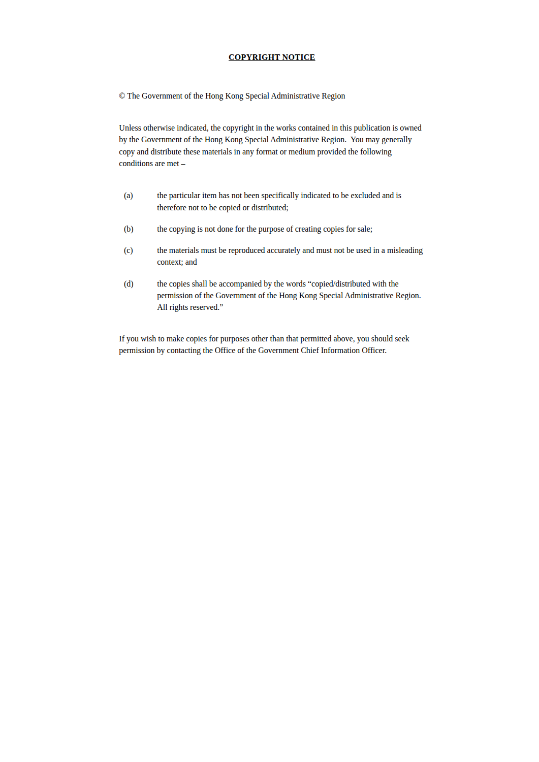COPYRIGHT NOTICE
© The Government of the Hong Kong Special Administrative Region
Unless otherwise indicated, the copyright in the works contained in this publication is owned by the Government of the Hong Kong Special Administrative Region. You may generally copy and distribute these materials in any format or medium provided the following conditions are met –
(a) the particular item has not been specifically indicated to be excluded and is therefore not to be copied or distributed;
(b) the copying is not done for the purpose of creating copies for sale;
(c) the materials must be reproduced accurately and must not be used in a misleading context; and
(d) the copies shall be accompanied by the words “copied/distributed with the permission of the Government of the Hong Kong Special Administrative Region. All rights reserved.”
If you wish to make copies for purposes other than that permitted above, you should seek permission by contacting the Office of the Government Chief Information Officer.